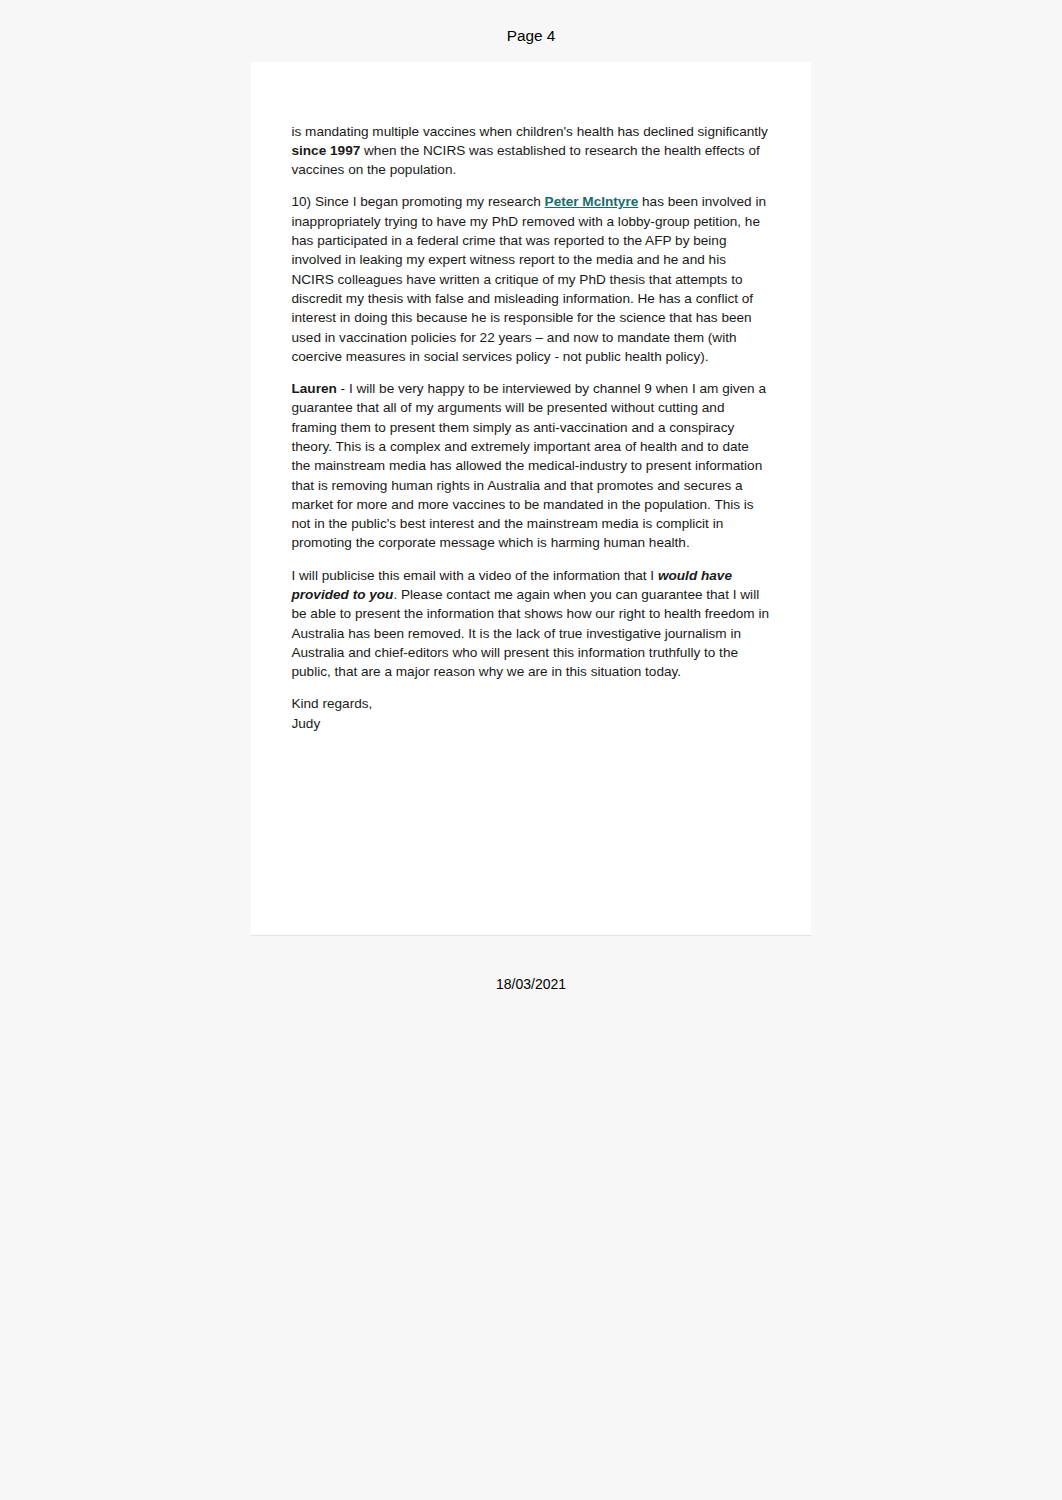Page 4
is mandating multiple vaccines when children's health has declined significantly since 1997 when the NCIRS was established to research the health effects of vaccines on the population.
10) Since I began promoting my research Peter McIntyre has been involved in inappropriately trying to have my PhD removed with a lobby-group petition, he has participated in a federal crime that was reported to the AFP by being involved in leaking my expert witness report to the media and he and his NCIRS colleagues have written a critique of my PhD thesis that attempts to discredit my thesis with false and misleading information. He has a conflict of interest in doing this because he is responsible for the science that has been used in vaccination policies for 22 years – and now to mandate them (with coercive measures in social services policy - not public health policy).
Lauren - I will be very happy to be interviewed by channel 9 when I am given a guarantee that all of my arguments will be presented without cutting and framing them to present them simply as anti-vaccination and a conspiracy theory. This is a complex and extremely important area of health and to date the mainstream media has allowed the medical-industry to present information that is removing human rights in Australia and that promotes and secures a market for more and more vaccines to be mandated in the population. This is not in the public's best interest and the mainstream media is complicit in promoting the corporate message which is harming human health.
I will publicise this email with a video of the information that I would have provided to you. Please contact me again when you can guarantee that I will be able to present the information that shows how our right to health freedom in Australia has been removed. It is the lack of true investigative journalism in Australia and chief-editors who will present this information truthfully to the public, that are a major reason why we are in this situation today.
Kind regards,
Judy
18/03/2021